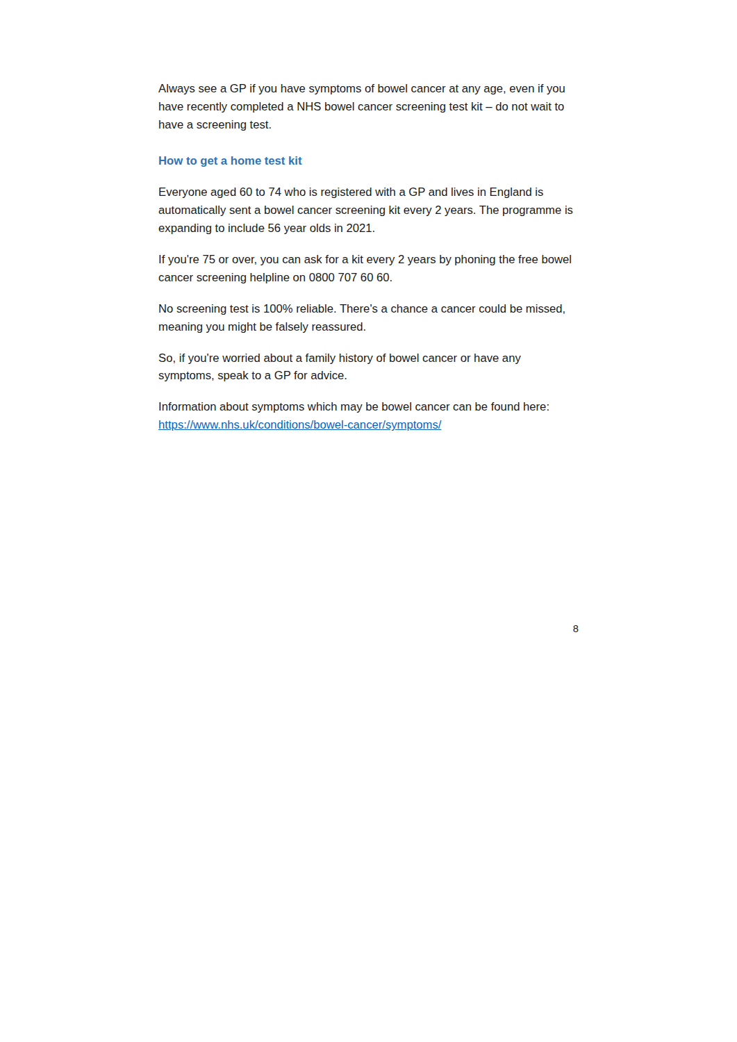Always see a GP if you have symptoms of bowel cancer at any age, even if you have recently completed a NHS bowel cancer screening test kit – do not wait to have a screening test.
How to get a home test kit
Everyone aged 60 to 74 who is registered with a GP and lives in England is automatically sent a bowel cancer screening kit every 2 years. The programme is expanding to include 56 year olds in 2021.
If you're 75 or over, you can ask for a kit every 2 years by phoning the free bowel cancer screening helpline on 0800 707 60 60.
No screening test is 100% reliable. There's a chance a cancer could be missed, meaning you might be falsely reassured.
So, if you're worried about a family history of bowel cancer or have any symptoms, speak to a GP for advice.
Information about symptoms which may be bowel cancer can be found here:
https://www.nhs.uk/conditions/bowel-cancer/symptoms/
8